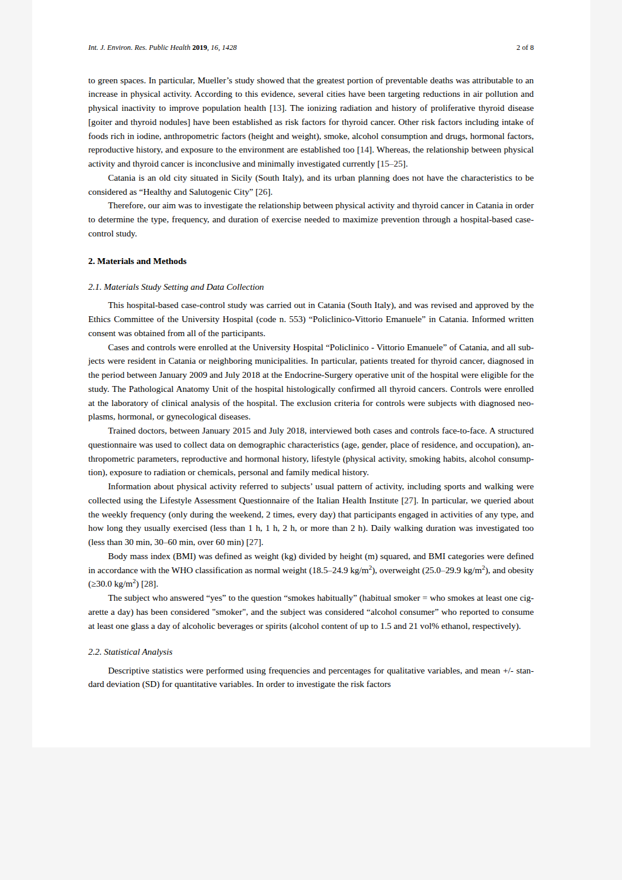Int. J. Environ. Res. Public Health 2019, 16, 1428 2 of 8
to green spaces. In particular, Mueller’s study showed that the greatest portion of preventable deaths was attributable to an increase in physical activity. According to this evidence, several cities have been targeting reductions in air pollution and physical inactivity to improve population health [13]. The ionizing radiation and history of proliferative thyroid disease [goiter and thyroid nodules] have been established as risk factors for thyroid cancer. Other risk factors including intake of foods rich in iodine, anthropometric factors (height and weight), smoke, alcohol consumption and drugs, hormonal factors, reproductive history, and exposure to the environment are established too [14]. Whereas, the relationship between physical activity and thyroid cancer is inconclusive and minimally investigated currently [15–25].
Catania is an old city situated in Sicily (South Italy), and its urban planning does not have the characteristics to be considered as “Healthy and Salutogenic City” [26].
Therefore, our aim was to investigate the relationship between physical activity and thyroid cancer in Catania in order to determine the type, frequency, and duration of exercise needed to maximize prevention through a hospital-based case-control study.
2. Materials and Methods
2.1. Materials Study Setting and Data Collection
This hospital-based case-control study was carried out in Catania (South Italy), and was revised and approved by the Ethics Committee of the University Hospital (code n. 553) “Policlinico-Vittorio Emanuele” in Catania. Informed written consent was obtained from all of the participants.
Cases and controls were enrolled at the University Hospital “Policlinico - Vittorio Emanuele” of Catania, and all subjects were resident in Catania or neighboring municipalities. In particular, patients treated for thyroid cancer, diagnosed in the period between January 2009 and July 2018 at the Endocrine-Surgery operative unit of the hospital were eligible for the study. The Pathological Anatomy Unit of the hospital histologically confirmed all thyroid cancers. Controls were enrolled at the laboratory of clinical analysis of the hospital. The exclusion criteria for controls were subjects with diagnosed neoplasms, hormonal, or gynecological diseases.
Trained doctors, between January 2015 and July 2018, interviewed both cases and controls face-to-face. A structured questionnaire was used to collect data on demographic characteristics (age, gender, place of residence, and occupation), anthropometric parameters, reproductive and hormonal history, lifestyle (physical activity, smoking habits, alcohol consumption), exposure to radiation or chemicals, personal and family medical history.
Information about physical activity referred to subjects’ usual pattern of activity, including sports and walking were collected using the Lifestyle Assessment Questionnaire of the Italian Health Institute [27]. In particular, we queried about the weekly frequency (only during the weekend, 2 times, every day) that participants engaged in activities of any type, and how long they usually exercised (less than 1 h, 1 h, 2 h, or more than 2 h). Daily walking duration was investigated too (less than 30 min, 30–60 min, over 60 min) [27].
Body mass index (BMI) was defined as weight (kg) divided by height (m) squared, and BMI categories were defined in accordance with the WHO classification as normal weight (18.5–24.9 kg/m2), overweight (25.0–29.9 kg/m2), and obesity (≥30.0 kg/m2) [28].
The subject who answered “yes” to the question “smokes habitually” (habitual smoker = who smokes at least one cigarette a day) has been considered "smoker", and the subject was considered “alcohol consumer” who reported to consume at least one glass a day of alcoholic beverages or spirits (alcohol content of up to 1.5 and 21 vol% ethanol, respectively).
2.2. Statistical Analysis
Descriptive statistics were performed using frequencies and percentages for qualitative variables, and mean +/- standard deviation (SD) for quantitative variables. In order to investigate the risk factors